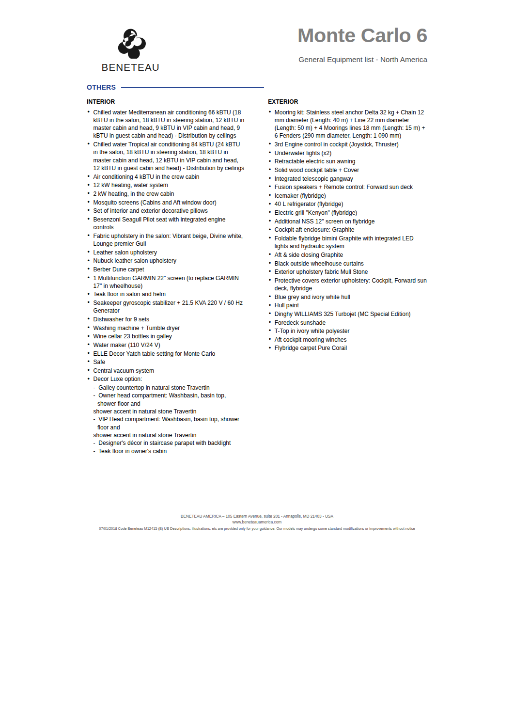BENETEAU
Monte Carlo 6
General Equipment list - North America
OTHERS
INTERIOR
Chilled water Mediterranean air conditioning 66 kBTU (18 kBTU in the salon, 18 kBTU in steering station, 12 kBTU in master cabin and head, 9 kBTU in VIP cabin and head, 9 kBTU in guest cabin and head) - Distribution by ceilings
Chilled water Tropical air conditioning 84 kBTU (24 kBTU in the salon, 18 kBTU in steering station, 18 kBTU in master cabin and head, 12 kBTU in VIP cabin and head, 12 kBTU in guest cabin and head) - Distribution by ceilings
Air conditioning 4 kBTU in the crew cabin
12 kW heating, water system
2 kW heating, in the crew cabin
Mosquito screens (Cabins and Aft window door)
Set of interior and exterior decorative pillows
Besenzoni Seagull Pilot seat with integrated engine controls
Fabric upholstery in the salon: Vibrant beige, Divine white, Lounge premier Gull
Leather salon upholstery
Nubuck leather salon upholstery
Berber Dune carpet
1 Multifunction GARMIN 22" screen (to replace GARMIN 17" in wheelhouse)
Teak floor in salon and helm
Seakeeper gyroscopic stabilizer + 21.5 KVA 220 V / 60 Hz Generator
Dishwasher for 9 sets
Washing machine + Tumble dryer
Wine cellar 23 bottles in galley
Water maker (110 V/24 V)
ELLE Decor Yatch table setting for Monte Carlo
Safe
Central vacuum system
Decor Luxe option:
- Galley countertop in natural stone Travertin - Owner head compartment: Washbasin, basin top, shower floor and shower accent in natural stone Travertin - VIP Head compartment: Washbasin, basin top, shower floor and shower accent in natural stone Travertin - Designer's décor in staircase parapet with backlight - Teak floor in owner's cabin
EXTERIOR
Mooring kit: Stainless steel anchor Delta 32 kg + Chain 12 mm diameter (Length: 40 m) + Line 22 mm diameter (Length: 50 m) + 4 Moorings lines 18 mm (Length: 15 m) + 6 Fenders (290 mm diameter, Length: 1 090 mm)
3rd Engine control in cockpit (Joystick, Thruster)
Underwater lights (x2)
Retractable electric sun awning
Solid wood cockpit table + Cover
Integrated telescopic gangway
Fusion speakers + Remote control: Forward sun deck
Icemaker (flybridge)
40 L refrigerator (flybridge)
Electric grill "Kenyon" (flybridge)
Additional NSS 12'' screen on flybridge
Cockpit aft enclosure: Graphite
Foldable flybridge bimini Graphite with integrated LED lights and hydraulic system
Aft & side closing Graphite
Black outside wheelhouse curtains
Exterior upholstery fabric Mull Stone
Protective covers exterior upholstery: Cockpit, Forward sun deck, flybridge
Blue grey and ivory white hull
Hull paint
Dinghy WILLIAMS 325 Turbojet (MC Special Edition)
Foredeck sunshade
T-Top in ivory white polyester
Aft cockpit mooring winches
Flybridge carpet Pure Corail
BENETEAU AMERICA – 105 Eastern Avenue, suite 201 - Annapolis, MD 21403 - USA
www.beneteauamerica.com
07/01/2018 Code Beneteau M12415 (E) US Descriptions, illustrations, etc are provided only for your guidance. Our models may undergo some standard modifications or improvements without notice